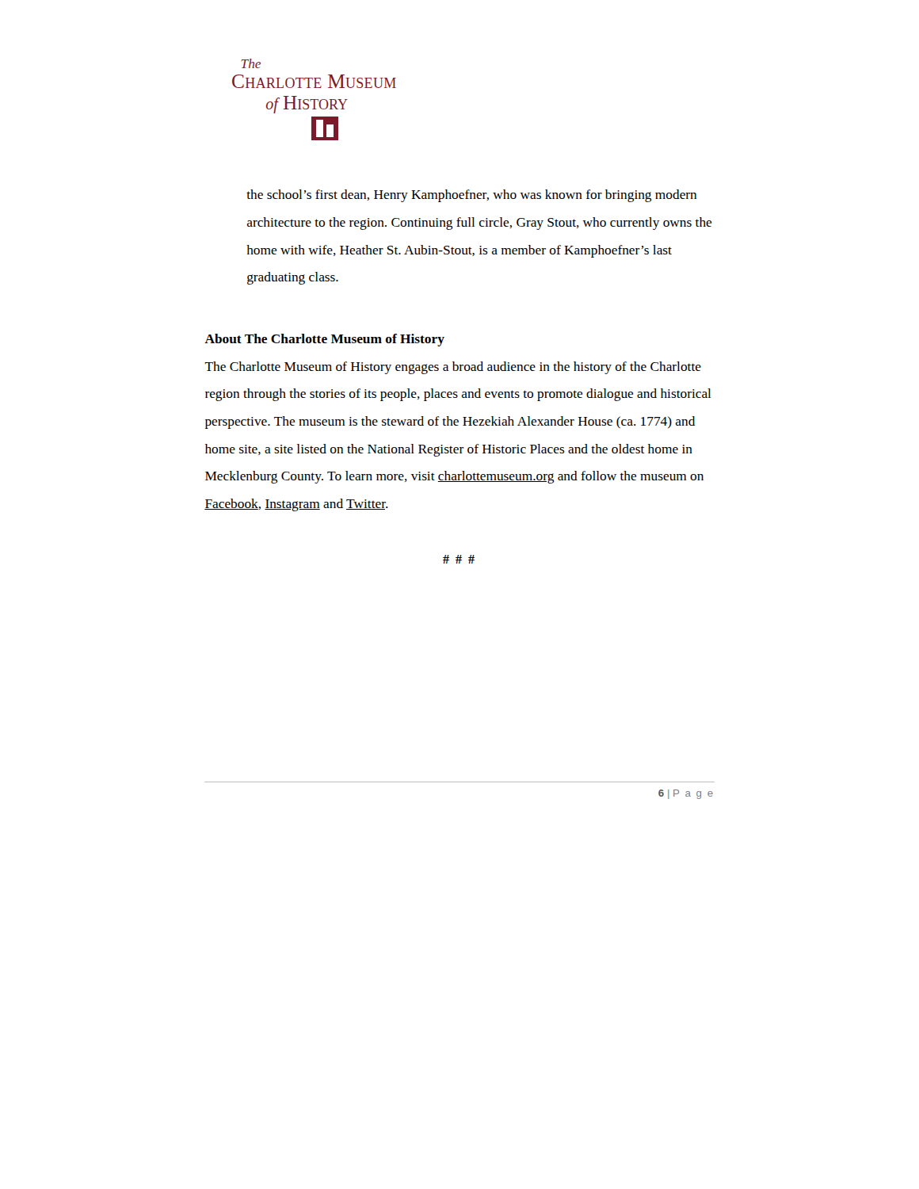The
Charlotte Museum
of History
the school’s first dean, Henry Kamphoefner, who was known for bringing modern architecture to the region. Continuing full circle, Gray Stout, who currently owns the home with wife, Heather St. Aubin-Stout, is a member of Kamphoefner’s last graduating class.
About The Charlotte Museum of History
The Charlotte Museum of History engages a broad audience in the history of the Charlotte region through the stories of its people, places and events to promote dialogue and historical perspective. The museum is the steward of the Hezekiah Alexander House (ca. 1774) and home site, a site listed on the National Register of Historic Places and the oldest home in Mecklenburg County. To learn more, visit charlottemuseum.org and follow the museum on Facebook, Instagram and Twitter.
# # #
6 | P a g e